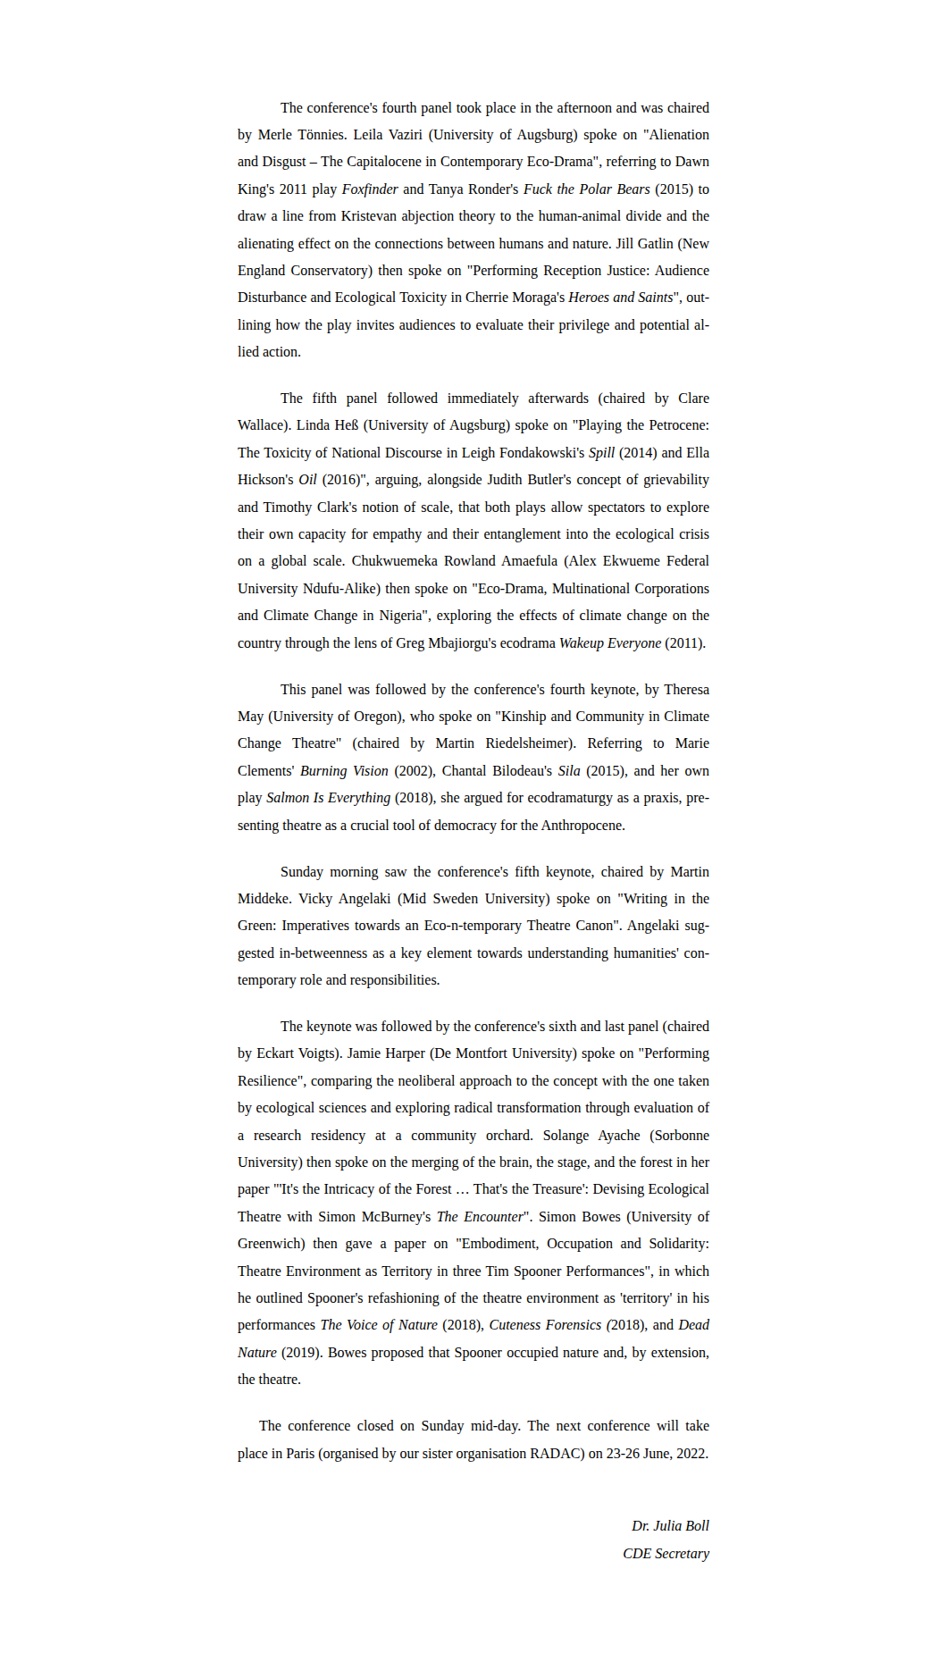The conference's fourth panel took place in the afternoon and was chaired by Merle Tönnies. Leila Vaziri (University of Augsburg) spoke on "Alienation and Disgust – The Capitalocene in Contemporary Eco-Drama", referring to Dawn King's 2011 play Foxfinder and Tanya Ronder's Fuck the Polar Bears (2015) to draw a line from Kristevan abjection theory to the human-animal divide and the alienating effect on the connections between humans and nature. Jill Gatlin (New England Conservatory) then spoke on "Performing Reception Justice: Audience Disturbance and Ecological Toxicity in Cherrie Moraga's Heroes and Saints", outlining how the play invites audiences to evaluate their privilege and potential allied action.
The fifth panel followed immediately afterwards (chaired by Clare Wallace). Linda Heß (University of Augsburg) spoke on "Playing the Petrocene: The Toxicity of National Discourse in Leigh Fondakowski's Spill (2014) and Ella Hickson's Oil (2016)", arguing, alongside Judith Butler's concept of grievability and Timothy Clark's notion of scale, that both plays allow spectators to explore their own capacity for empathy and their entanglement into the ecological crisis on a global scale. Chukwuemeka Rowland Amaefula (Alex Ekwueme Federal University Ndufu-Alike) then spoke on "Eco-Drama, Multinational Corporations and Climate Change in Nigeria", exploring the effects of climate change on the country through the lens of Greg Mbajiorgu's ecodrama Wakeup Everyone (2011).
This panel was followed by the conference's fourth keynote, by Theresa May (University of Oregon), who spoke on "Kinship and Community in Climate Change Theatre" (chaired by Martin Riedelsheimer). Referring to Marie Clements' Burning Vision (2002), Chantal Bilodeau's Sila (2015), and her own play Salmon Is Everything (2018), she argued for ecodramaturgy as a praxis, presenting theatre as a crucial tool of democracy for the Anthropocene.
Sunday morning saw the conference's fifth keynote, chaired by Martin Middeke. Vicky Angelaki (Mid Sweden University) spoke on "Writing in the Green: Imperatives towards an Eco-n-temporary Theatre Canon". Angelaki suggested in-betweenness as a key element towards understanding humanities' contemporary role and responsibilities.
The keynote was followed by the conference's sixth and last panel (chaired by Eckart Voigts). Jamie Harper (De Montfort University) spoke on "Performing Resilience", comparing the neoliberal approach to the concept with the one taken by ecological sciences and exploring radical transformation through evaluation of a research residency at a community orchard. Solange Ayache (Sorbonne University) then spoke on the merging of the brain, the stage, and the forest in her paper "'It's the Intricacy of the Forest … That's the Treasure': Devising Ecological Theatre with Simon McBurney's The Encounter". Simon Bowes (University of Greenwich) then gave a paper on "Embodiment, Occupation and Solidarity: Theatre Environment as Territory in three Tim Spooner Performances", in which he outlined Spooner's refashioning of the theatre environment as 'territory' in his performances The Voice of Nature (2018), Cuteness Forensics (2018), and Dead Nature (2019). Bowes proposed that Spooner occupied nature and, by extension, the theatre.
The conference closed on Sunday mid-day. The next conference will take place in Paris (organised by our sister organisation RADAC) on 23-26 June, 2022.
Dr. Julia Boll CDE Secretary